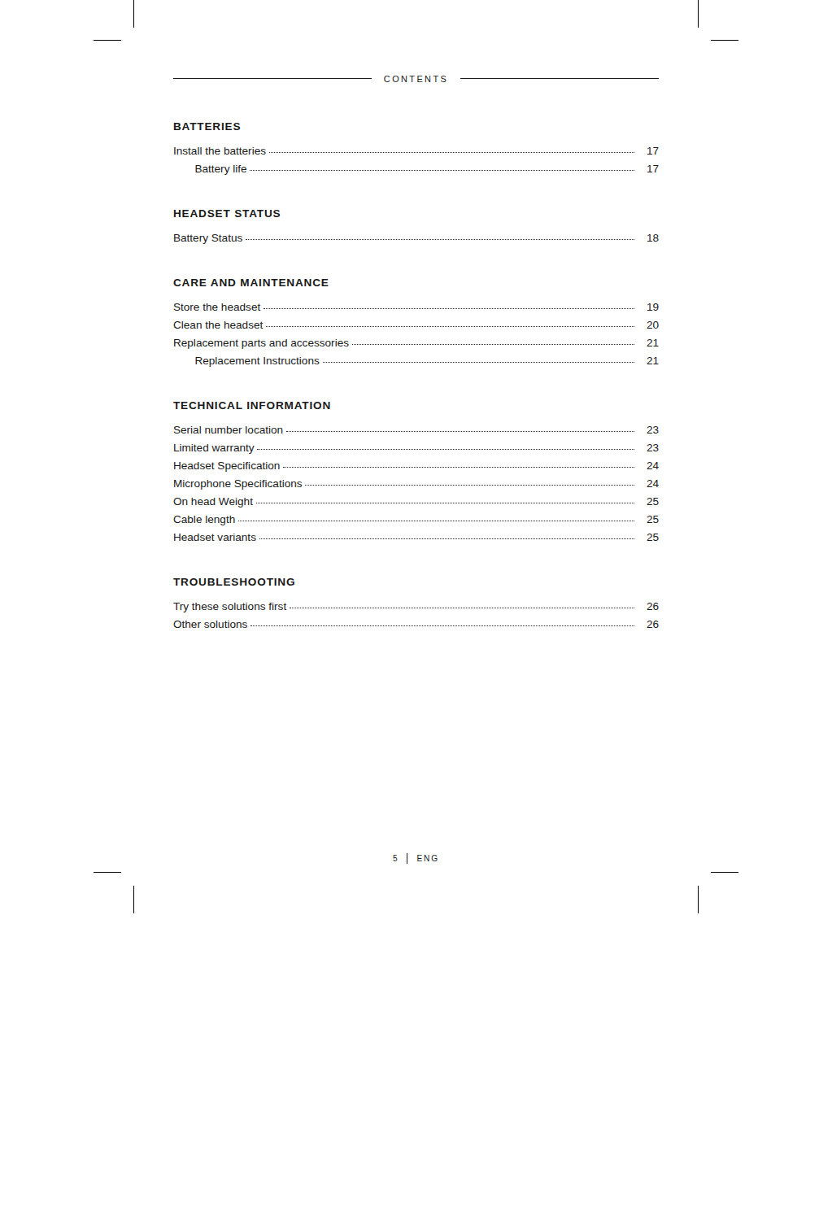Contents
Batteries
Install the batteries 17
Battery life 17
Headset Status
Battery Status 18
Care and Maintenance
Store the headset 19
Clean the headset 20
Replacement parts and accessories 21
Replacement Instructions 21
Technical Information
Serial number location 23
Limited warranty 23
Headset Specification 24
Microphone Specifications 24
On head Weight 25
Cable length 25
Headset variants 25
Troubleshooting
Try these solutions first 26
Other solutions 26
5 ENG